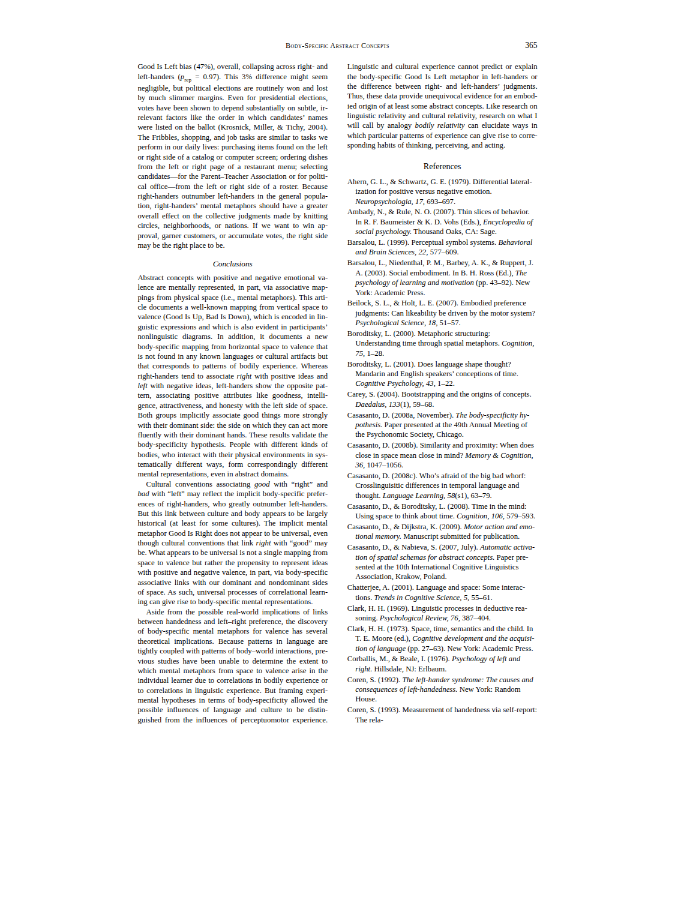Body-Specific Abstract Concepts 365
Good Is Left bias (47%), overall, collapsing across right- and left-handers (prep = 0.97). This 3% difference might seem negligible, but political elections are routinely won and lost by much slimmer margins. Even for presidential elections, votes have been shown to depend substantially on subtle, irrelevant factors like the order in which candidates’ names were listed on the ballot (Krosnick, Miller, & Tichy, 2004). The Fribbles, shopping, and job tasks are similar to tasks we perform in our daily lives: purchasing items found on the left or right side of a catalog or computer screen; ordering dishes from the left or right page of a restaurant menu; selecting candidates—for the Parent–Teacher Association or for political office—from the left or right side of a roster. Because right-handers outnumber left-handers in the general population, right-handers’ mental metaphors should have a greater overall effect on the collective judgments made by knitting circles, neighborhoods, or nations. If we want to win approval, garner customers, or accumulate votes, the right side may be the right place to be.
Conclusions
Abstract concepts with positive and negative emotional valence are mentally represented, in part, via associative mappings from physical space (i.e., mental metaphors). This article documents a well-known mapping from vertical space to valence (Good Is Up, Bad Is Down), which is encoded in linguistic expressions and which is also evident in participants’ nonlinguistic diagrams. In addition, it documents a new body-specific mapping from horizontal space to valence that is not found in any known languages or cultural artifacts but that corresponds to patterns of bodily experience. Whereas right-handers tend to associate right with positive ideas and left with negative ideas, left-handers show the opposite pattern, associating positive attributes like goodness, intelligence, attractiveness, and honesty with the left side of space. Both groups implicitly associate good things more strongly with their dominant side: the side on which they can act more fluently with their dominant hands. These results validate the body-specificity hypothesis. People with different kinds of bodies, who interact with their physical environments in systematically different ways, form correspondingly different mental representations, even in abstract domains.
Cultural conventions associating good with “right” and bad with “left” may reflect the implicit body-specific preferences of right-handers, who greatly outnumber left-handers. But this link between culture and body appears to be largely historical (at least for some cultures). The implicit mental metaphor Good Is Right does not appear to be universal, even though cultural conventions that link right with “good” may be. What appears to be universal is not a single mapping from space to valence but rather the propensity to represent ideas with positive and negative valence, in part, via body-specific associative links with our dominant and nondominant sides of space. As such, universal processes of correlational learning can give rise to body-specific mental representations.
Aside from the possible real-world implications of links between handedness and left–right preference, the discovery of body-specific mental metaphors for valence has several theoretical implications. Because patterns in language are tightly coupled with patterns of body–world interactions, previous studies have been unable to determine the extent to which mental metaphors from space to valence arise in the individual learner due to correlations in bodily experience or to correlations in linguistic experience. But framing experimental hypotheses in terms of body-specificity allowed the possible influences of language and culture to be distinguished from the influences of perceptuomotor experience. Linguistic and cultural experience cannot predict or explain the body-specific Good Is Left metaphor in left-handers or the difference between right- and left-handers’ judgments. Thus, these data provide unequivocal evidence for an embodied origin of at least some abstract concepts. Like research on linguistic relativity and cultural relativity, research on what I will call by analogy bodily relativity can elucidate ways in which particular patterns of experience can give rise to corresponding habits of thinking, perceiving, and acting.
References
Ahern, G. L., & Schwartz, G. E. (1979). Differential lateralization for positive versus negative emotion. Neuropsychologia, 17, 693–697.
Ambady, N., & Rule, N. O. (2007). Thin slices of behavior. In R. F. Baumeister & K. D. Vohs (Eds.), Encyclopedia of social psychology. Thousand Oaks, CA: Sage.
Barsalou, L. (1999). Perceptual symbol systems. Behavioral and Brain Sciences, 22, 577–609.
Barsalou, L., Niedenthal, P. M., Barbey, A. K., & Ruppert, J. A. (2003). Social embodiment. In B. H. Ross (Ed.), The psychology of learning and motivation (pp. 43–92). New York: Academic Press.
Beilock, S. L., & Holt, L. E. (2007). Embodied preference judgments: Can likeability be driven by the motor system? Psychological Science, 18, 51–57.
Boroditsky, L. (2000). Metaphoric structuring: Understanding time through spatial metaphors. Cognition, 75, 1–28.
Boroditsky, L. (2001). Does language shape thought? Mandarin and English speakers’ conceptions of time. Cognitive Psychology, 43, 1–22.
Carey, S. (2004). Bootstrapping and the origins of concepts. Daedalus, 133(1), 59–68.
Casasanto, D. (2008a, November). The body-specificity hypothesis. Paper presented at the 49th Annual Meeting of the Psychonomic Society, Chicago.
Casasanto, D. (2008b). Similarity and proximity: When does close in space mean close in mind? Memory & Cognition, 36, 1047–1056.
Casasanto, D. (2008c). Who’s afraid of the big bad whorf: Crosslinguisitic differences in temporal language and thought. Language Learning, 58(s1), 63–79.
Casasanto, D., & Boroditsky, L. (2008). Time in the mind: Using space to think about time. Cognition, 106, 579–593.
Casasanto, D., & Dijkstra, K. (2009). Motor action and emotional memory. Manuscript submitted for publication.
Casasanto, D., & Nabieva, S. (2007, July). Automatic activation of spatial schemas for abstract concepts. Paper presented at the 10th International Cognitive Linguistics Association, Krakow, Poland.
Chatterjee, A. (2001). Language and space: Some interactions. Trends in Cognitive Science, 5, 55–61.
Clark, H. H. (1969). Linguistic processes in deductive reasoning. Psychological Review, 76, 387–404.
Clark, H. H. (1973). Space, time, semantics and the child. In T. E. Moore (ed.), Cognitive development and the acquisition of language (pp. 27–63). New York: Academic Press.
Corballis, M., & Beale, I. (1976). Psychology of left and right. Hillsdale, NJ: Erlbaum.
Coren, S. (1992). The left-hander syndrome: The causes and consequences of left-handedness. New York: Random House.
Coren, S. (1993). Measurement of handedness via self-report: The rela-